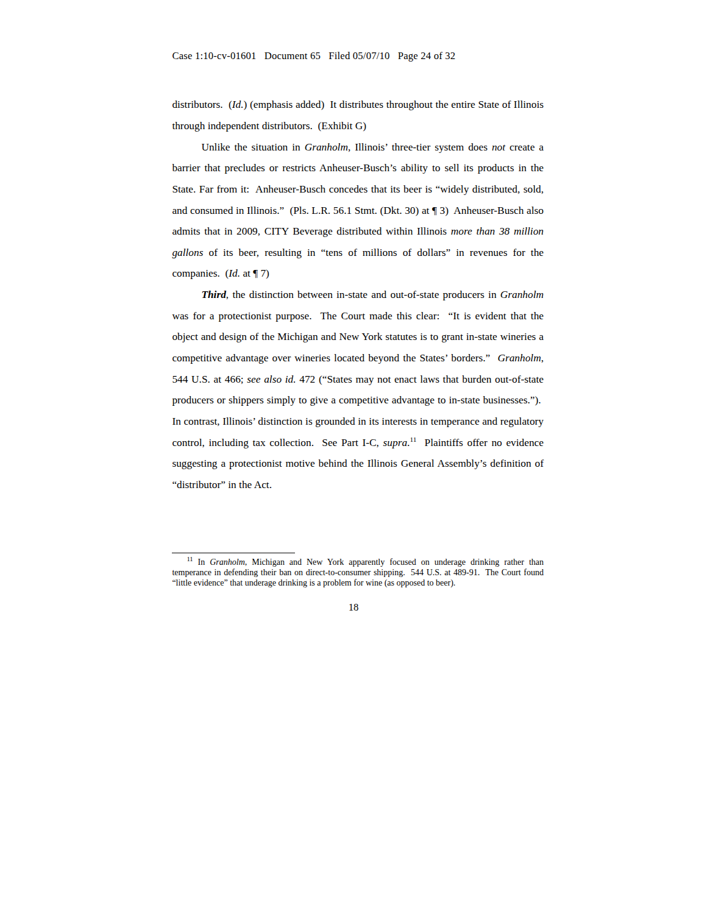Case 1:10-cv-01601 Document 65 Filed 05/07/10 Page 24 of 32
distributors. (Id.) (emphasis added) It distributes throughout the entire State of Illinois through independent distributors. (Exhibit G)
Unlike the situation in Granholm, Illinois’ three-tier system does not create a barrier that precludes or restricts Anheuser-Busch’s ability to sell its products in the State. Far from it: Anheuser-Busch concedes that its beer is “widely distributed, sold, and consumed in Illinois.” (Pls. L.R. 56.1 Stmt. (Dkt. 30) at ¶ 3) Anheuser-Busch also admits that in 2009, CITY Beverage distributed within Illinois more than 38 million gallons of its beer, resulting in “tens of millions of dollars” in revenues for the companies. (Id. at ¶ 7)
Third, the distinction between in-state and out-of-state producers in Granholm was for a protectionist purpose. The Court made this clear: “It is evident that the object and design of the Michigan and New York statutes is to grant in-state wineries a competitive advantage over wineries located beyond the States’ borders.” Granholm, 544 U.S. at 466; see also id. 472 (“States may not enact laws that burden out-of-state producers or shippers simply to give a competitive advantage to in-state businesses.”). In contrast, Illinois’ distinction is grounded in its interests in temperance and regulatory control, including tax collection. See Part I-C, supra.11 Plaintiffs offer no evidence suggesting a protectionist motive behind the Illinois General Assembly’s definition of “distributor” in the Act.
11 In Granholm, Michigan and New York apparently focused on underage drinking rather than temperance in defending their ban on direct-to-consumer shipping. 544 U.S. at 489-91. The Court found “little evidence” that underage drinking is a problem for wine (as opposed to beer).
18